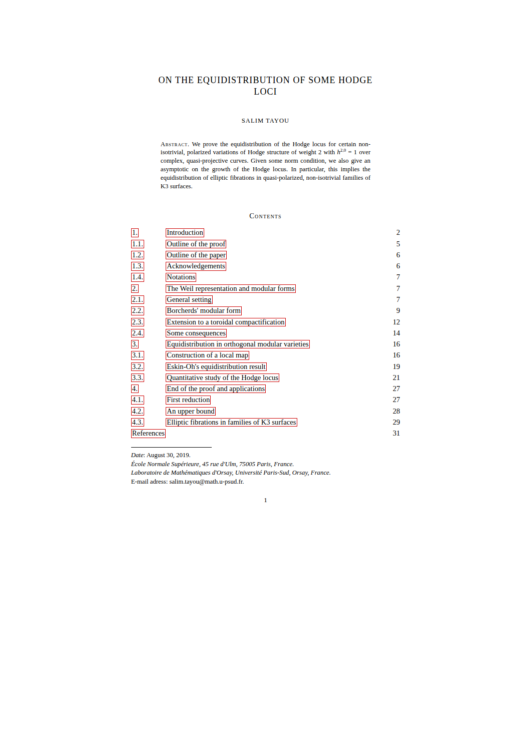ON THE EQUIDISTRIBUTION OF SOME HODGE
LOCI
SALIM TAYOU
Abstract. We prove the equidistribution of the Hodge locus for certain non-isotrivial, polarized variations of Hodge structure of weight 2 with h2,0 = 1 over complex, quasi-projective curves. Given some norm condition, we also give an asymptotic on the growth of the Hodge locus. In particular, this implies the equidistribution of elliptic fibrations in quasi-polarized, non-isotrivial families of K3 surfaces.
Contents
| 1. | Introduction | 2 |
| 1.1. | Outline of the proof | 5 |
| 1.2. | Outline of the paper | 6 |
| 1.3. | Acknowledgements | 6 |
| 1.4. | Notations | 7 |
| 2. | The Weil representation and modular forms | 7 |
| 2.1. | General setting | 7 |
| 2.2. | Borcherds' modular form | 9 |
| 2.3. | Extension to a toroidal compactification | 12 |
| 2.4. | Some consequences | 14 |
| 3. | Equidistribution in orthogonal modular varieties | 16 |
| 3.1. | Construction of a local map | 16 |
| 3.2. | Eskin-Oh's equidistribution result | 19 |
| 3.3. | Quantitative study of the Hodge locus | 21 |
| 4. | End of the proof and applications | 27 |
| 4.1. | First reduction | 27 |
| 4.2. | An upper bound | 28 |
| 4.3. | Elliptic fibrations in families of K3 surfaces | 29 |
| References | | 31 |
Date: August 30, 2019.
École Normale Supérieure, 45 rue d'Ulm, 75005 Paris, France.
Laboratoire de Mathématiques d'Orsay, Université Paris-Sud, Orsay, France.
E-mail adress: salim.tayou@math.u-psud.fr.
1